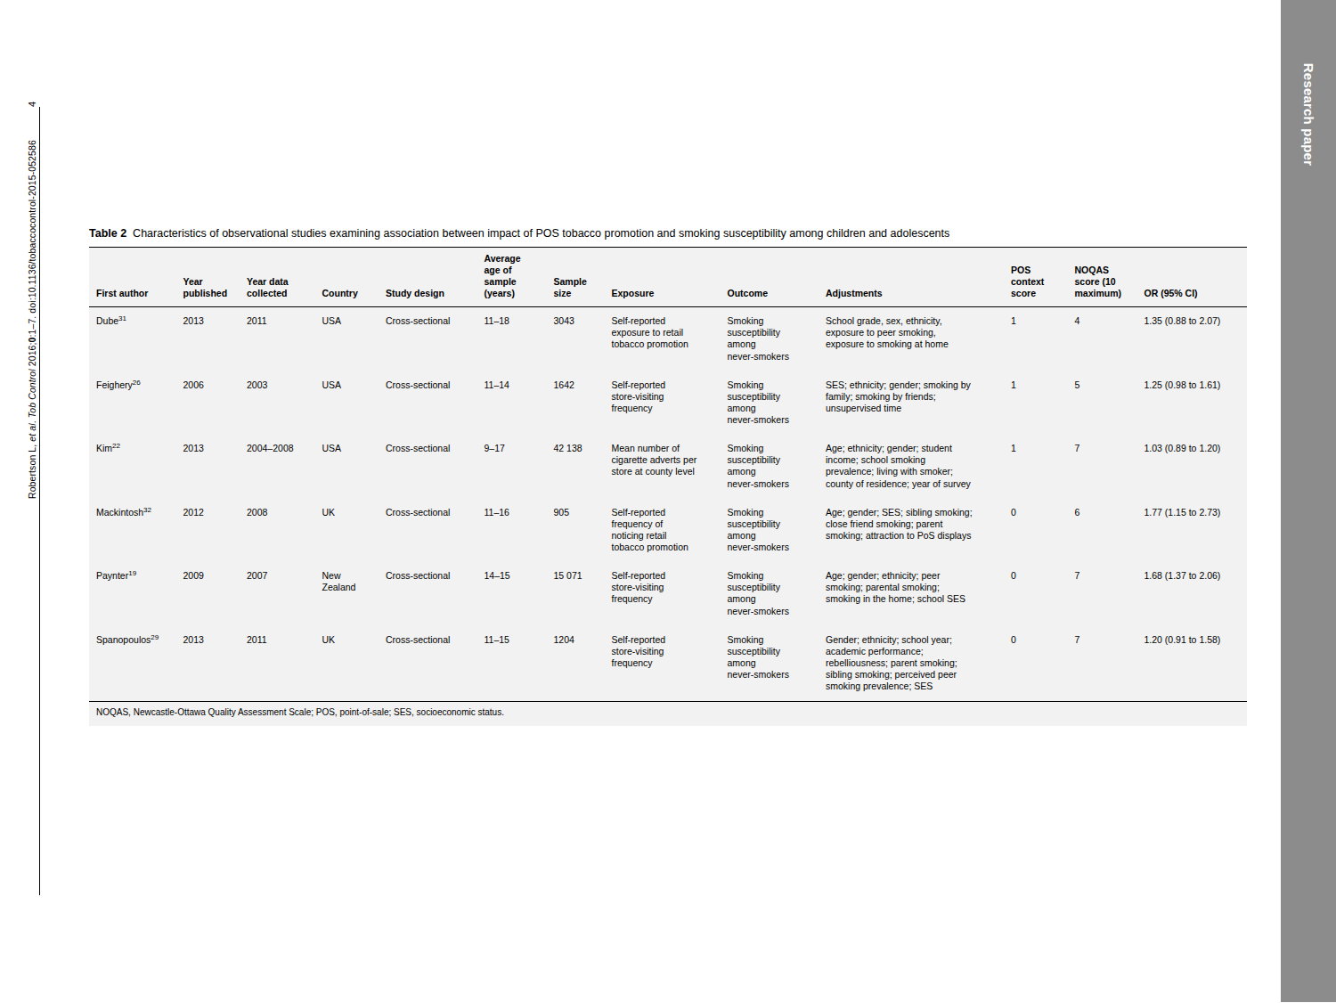Research paper
4
Robertson L, et al. Tob Control 2016;0:1–7. doi:10.1136/tobaccocontrol-2015-052586
Table 2 Characteristics of observational studies examining association between impact of POS tobacco promotion and smoking susceptibility among children and adolescents
| First author | Year published | Year data collected | Country | Study design | Average age of sample (years) | Sample size | Exposure | Outcome | Adjustments | POS context score | NOQAS score (10 maximum) | OR (95% CI) |
| --- | --- | --- | --- | --- | --- | --- | --- | --- | --- | --- | --- | --- |
| Dube 31 | 2013 | 2011 | USA | Cross-sectional | 11–18 | 3043 | Self-reported exposure to retail tobacco promotion | Smoking susceptibility among never-smokers | School grade, sex, ethnicity, exposure to peer smoking, exposure to smoking at home | 1 | 4 | 1.35 (0.88 to 2.07) |
| Feighery 26 | 2006 | 2003 | USA | Cross-sectional | 11–14 | 1642 | Self-reported store-visiting frequency | Smoking susceptibility among never-smokers | SES; ethnicity; gender; smoking by family; smoking by friends; unsupervised time | 1 | 5 | 1.25 (0.98 to 1.61) |
| Kim 22 | 2013 | 2004–2008 | USA | Cross-sectional | 9–17 | 42 138 | Mean number of cigarette adverts per store at county level | Smoking susceptibility among never-smokers | Age; ethnicity; gender; student income; school smoking prevalence; living with smoker; county of residence; year of survey | 1 | 7 | 1.03 (0.89 to 1.20) |
| Mackintosh 32 | 2012 | 2008 | UK | Cross-sectional | 11–16 | 905 | Self-reported frequency of noticing retail tobacco promotion | Smoking susceptibility among never-smokers | Age; gender; SES; sibling smoking; close friend smoking; parent smoking; attraction to PoS displays | 0 | 6 | 1.77 (1.15 to 2.73) |
| Paynter 19 | 2009 | 2007 | New Zealand | Cross-sectional | 14–15 | 15 071 | Self-reported store-visiting frequency | Smoking susceptibility among never-smokers | Age; gender; ethnicity; peer smoking; parental smoking; smoking in the home; school SES | 0 | 7 | 1.68 (1.37 to 2.06) |
| Spanopoulos 29 | 2013 | 2011 | UK | Cross-sectional | 11–15 | 1204 | Self-reported store-visiting frequency | Smoking susceptibility among never-smokers | Gender; ethnicity; school year; academic performance; rebelliousness; parent smoking; sibling smoking; perceived peer smoking prevalence; SES | 0 | 7 | 1.20 (0.91 to 1.58) |
NOQAS, Newcastle-Ottawa Quality Assessment Scale; POS, point-of-sale; SES, socioeconomic status.